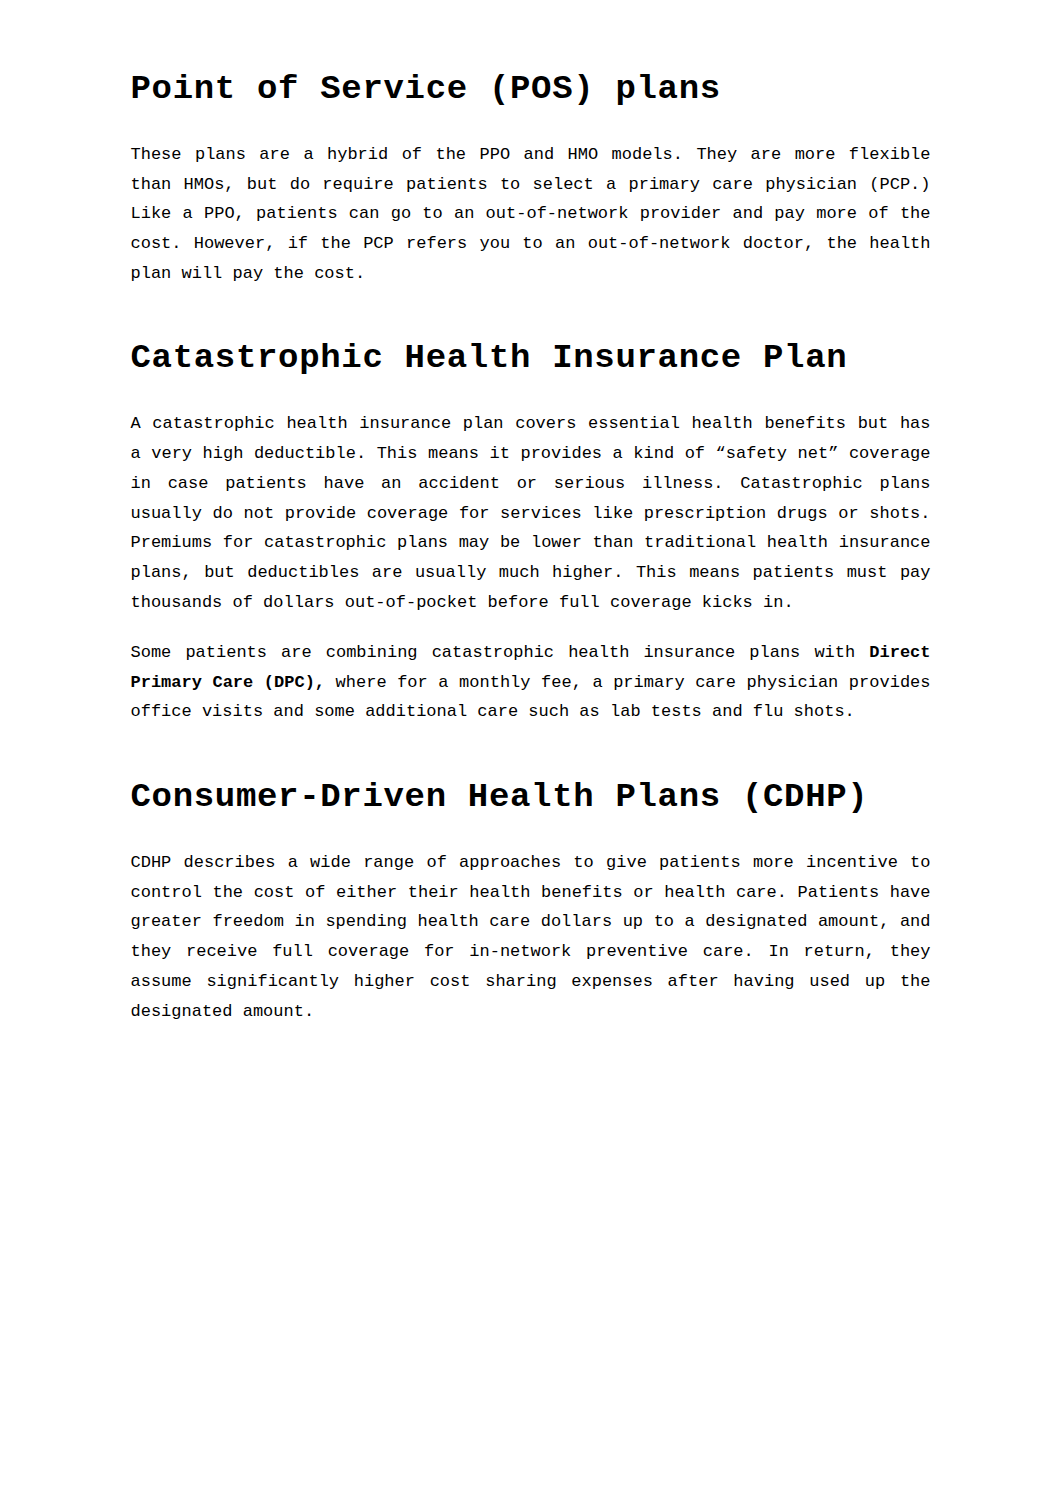Point of Service (POS) plans
These plans are a hybrid of the PPO and HMO models. They are more flexible than HMOs, but do require patients to select a primary care physician (PCP.) Like a PPO, patients can go to an out-of-network provider and pay more of the cost. However, if the PCP refers you to an out-of-network doctor, the health plan will pay the cost.
Catastrophic Health Insurance Plan
A catastrophic health insurance plan covers essential health benefits but has a very high deductible. This means it provides a kind of “safety net” coverage in case patients have an accident or serious illness. Catastrophic plans usually do not provide coverage for services like prescription drugs or shots. Premiums for catastrophic plans may be lower than traditional health insurance plans, but deductibles are usually much higher. This means patients must pay thousands of dollars out-of-pocket before full coverage kicks in.
Some patients are combining catastrophic health insurance plans with Direct Primary Care (DPC), where for a monthly fee, a primary care physician provides office visits and some additional care such as lab tests and flu shots.
Consumer-Driven Health Plans (CDHP)
CDHP describes a wide range of approaches to give patients more incentive to control the cost of either their health benefits or health care. Patients have greater freedom in spending health care dollars up to a designated amount, and they receive full coverage for in-network preventive care. In return, they assume significantly higher cost sharing expenses after having used up the designated amount.